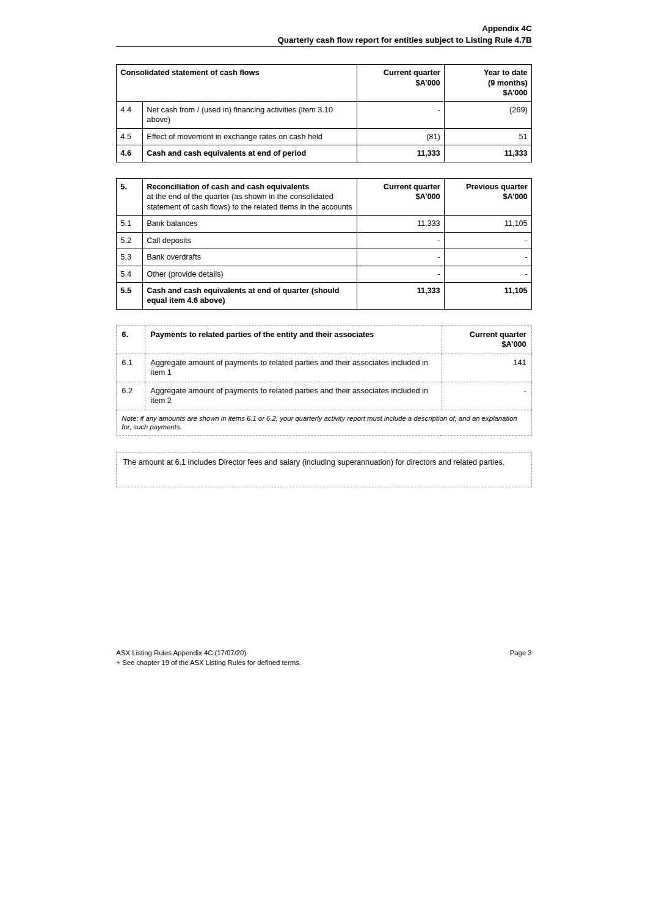Appendix 4C
Quarterly cash flow report for entities subject to Listing Rule 4.7B
| Consolidated statement of cash flows | Current quarter $A’000 | Year to date (9 months) $A’000 |
| --- | --- | --- |
| 4.4 | Net cash from / (used in) financing activities (item 3.10 above) | - | (269) |
| 4.5 | Effect of movement in exchange rates on cash held | (81) | 51 |
| 4.6 | Cash and cash equivalents at end of period | 11,333 | 11,333 |
| 5. | Reconciliation of cash and cash equivalents at the end of the quarter (as shown in the consolidated statement of cash flows) to the related items in the accounts | Current quarter $A’000 | Previous quarter $A’000 |
| --- | --- | --- | --- |
| 5.1 | Bank balances | 11,333 | 11,105 |
| 5.2 | Call deposits | - | - |
| 5.3 | Bank overdrafts | - | - |
| 5.4 | Other (provide details) | - | - |
| 5.5 | Cash and cash equivalents at end of quarter (should equal item 4.6 above) | 11,333 | 11,105 |
| 6. | Payments to related parties of the entity and their associates | Current quarter $A’000 |
| 6.1 | Aggregate amount of payments to related parties and their associates included in item 1 | 141 |
| 6.2 | Aggregate amount of payments to related parties and their associates included in item 2 | - |
| Note: if any amounts are shown in items 6.1 or 6.2, your quarterly activity report must include a description of, and an explanation for, such payments. |
The amount at 6.1 includes Director fees and salary (including superannuation) for directors and related parties.
ASX Listing Rules Appendix 4C (17/07/20) Page 3
+ See chapter 19 of the ASX Listing Rules for defined terms.